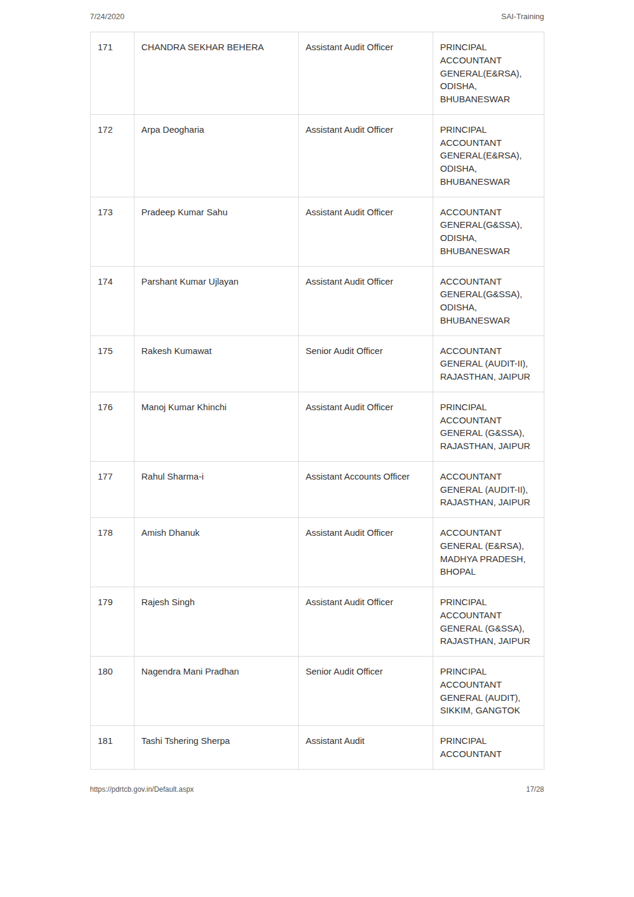7/24/2020
SAI-Training
| 171 | CHANDRA SEKHAR BEHERA | Assistant Audit Officer | PRINCIPAL ACCOUNTANT GENERAL(E&RSA), ODISHA, BHUBANESWAR |
| 172 | Arpa Deogharia | Assistant Audit Officer | PRINCIPAL ACCOUNTANT GENERAL(E&RSA), ODISHA, BHUBANESWAR |
| 173 | Pradeep Kumar Sahu | Assistant Audit Officer | ACCOUNTANT GENERAL(G&SSA), ODISHA, BHUBANESWAR |
| 174 | Parshant Kumar Ujlayan | Assistant Audit Officer | ACCOUNTANT GENERAL(G&SSA), ODISHA, BHUBANESWAR |
| 175 | Rakesh Kumawat | Senior Audit Officer | ACCOUNTANT GENERAL (AUDIT-II), RAJASTHAN, JAIPUR |
| 176 | Manoj Kumar Khinchi | Assistant Audit Officer | PRINCIPAL ACCOUNTANT GENERAL (G&SSA), RAJASTHAN, JAIPUR |
| 177 | Rahul Sharma-i | Assistant Accounts Officer | ACCOUNTANT GENERAL (AUDIT-II), RAJASTHAN, JAIPUR |
| 178 | Amish Dhanuk | Assistant Audit Officer | ACCOUNTANT GENERAL (E&RSA), MADHYA PRADESH, BHOPAL |
| 179 | Rajesh Singh | Assistant Audit Officer | PRINCIPAL ACCOUNTANT GENERAL (G&SSA), RAJASTHAN, JAIPUR |
| 180 | Nagendra Mani Pradhan | Senior Audit Officer | PRINCIPAL ACCOUNTANT GENERAL (AUDIT), SIKKIM, GANGTOK |
| 181 | Tashi Tshering Sherpa | Assistant Audit | PRINCIPAL ACCOUNTANT |
https://pdrtcb.gov.in/Default.aspx
17/28